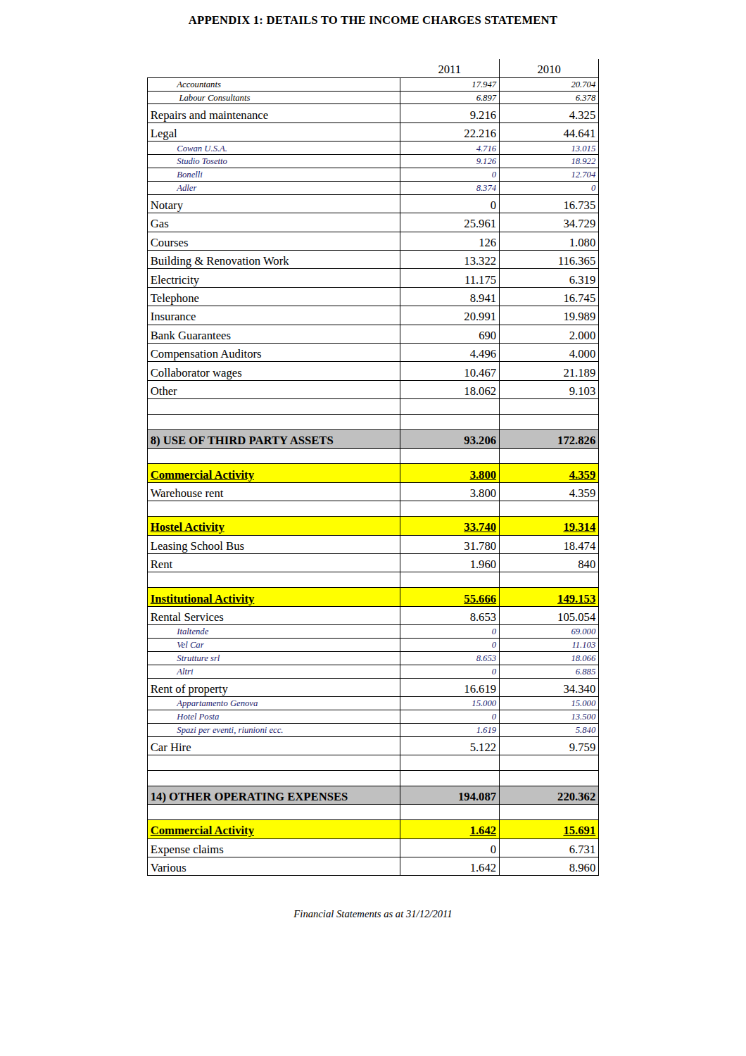APPENDIX 1: DETAILS TO THE INCOME CHARGES STATEMENT
| | 2011 | 2010 |
| Accountants | 17.947 | 20.704 |
| Labour Consultants | 6.897 | 6.378 |
| Repairs and maintenance | 9.216 | 4.325 |
| Legal | 22.216 | 44.641 |
| Cowan U.S.A. | 4.716 | 13.015 |
| Studio Tosetto | 9.126 | 18.922 |
| Bonelli | 0 | 12.704 |
| Adler | 8.374 | 0 |
| Notary | 0 | 16.735 |
| Gas | 25.961 | 34.729 |
| Courses | 126 | 1.080 |
| Building & Renovation Work | 13.322 | 116.365 |
| Electricity | 11.175 | 6.319 |
| Telephone | 8.941 | 16.745 |
| Insurance | 20.991 | 19.989 |
| Bank Guarantees | 690 | 2.000 |
| Compensation Auditors | 4.496 | 4.000 |
| Collaborator wages | 10.467 | 21.189 |
| Other | 18.062 | 9.103 |
| 8) USE OF THIRD PARTY ASSETS | 93.206 | 172.826 |
| Commercial Activity | 3.800 | 4.359 |
| Warehouse rent | 3.800 | 4.359 |
| Hostel Activity | 33.740 | 19.314 |
| Leasing School Bus | 31.780 | 18.474 |
| Rent | 1.960 | 840 |
| Institutional Activity | 55.666 | 149.153 |
| Rental Services | 8.653 | 105.054 |
| Italtende | 0 | 69.000 |
| Vel Car | 0 | 11.103 |
| Strutture srl | 8.653 | 18.066 |
| Altri | 0 | 6.885 |
| Rent of property | 16.619 | 34.340 |
| Appartamento Genova | 15.000 | 15.000 |
| Hotel Posta | 0 | 13.500 |
| Spazi per eventi, riunioni ecc. | 1.619 | 5.840 |
| Car Hire | 5.122 | 9.759 |
| 14) OTHER OPERATING EXPENSES | 194.087 | 220.362 |
| Commercial Activity | 1.642 | 15.691 |
| Expense claims | 0 | 6.731 |
| Various | 1.642 | 8.960 |
Financial Statements as at 31/12/2011